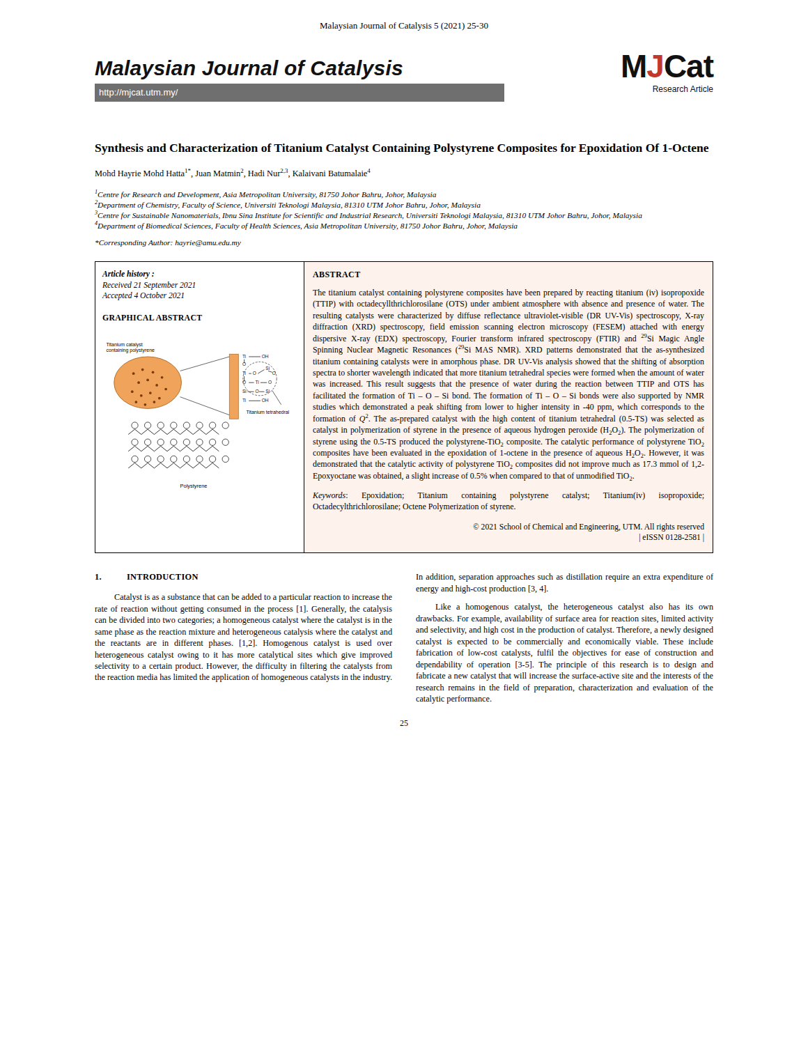Malaysian Journal of Catalysis 5 (2021) 25-30
Malaysian Journal of Catalysis
http://mjcat.utm.my/ Research Article
MJCat
Research Article
Synthesis and Characterization of Titanium Catalyst Containing Polystyrene Composites for Epoxidation Of 1-Octene
Mohd Hayrie Mohd Hatta1*, Juan Matmin2, Hadi Nur2,3, Kalaivani Batumalaie4
1Centre for Research and Development, Asia Metropolitan University, 81750 Johor Bahru, Johor, Malaysia
2Department of Chemistry, Faculty of Science, Universiti Teknologi Malaysia, 81310 UTM Johor Bahru, Johor, Malaysia
3Centre for Sustainable Nanomaterials, Ibnu Sina Institute for Scientific and Industrial Research, Universiti Teknologi Malaysia, 81310 UTM Johor Bahru, Johor, Malaysia
4Department of Biomedical Sciences, Faculty of Health Sciences, Asia Metropolitan University, 81750 Johor Bahru, Johor, Malaysia
*Corresponding Author: hayrie@amu.edu.my
Article history :
Received 21 September 2021
Accepted 4 October 2021
GRAPHICAL ABSTRACT
Titanium catalyst containing polystyrene Ti OH O Ti O Si O O Ti O Si O Si Ti OH Titanium tetrahedral Polystyrene
ABSTRACT
The titanium catalyst containing polystyrene composites have been prepared by reacting titanium (iv) isopropoxide (TTIP) with octadecyllthrichlorosilane (OTS) under ambient atmosphere with absence and presence of water. The resulting catalysts were characterized by diffuse reflectance ultraviolet-visible (DR UV-Vis) spectroscopy, X-ray diffraction (XRD) spectroscopy, field emission scanning electron microscopy (FESEM) attached with energy dispersive X-ray (EDX) spectroscopy, Fourier transform infrared spectroscopy (FTIR) and 29Si Magic Angle Spinning Nuclear Magnetic Resonances (29Si MAS NMR). XRD patterns demonstrated that the as-synthesized titanium containing catalysts were in amorphous phase. DR UV-Vis analysis showed that the shifting of absorption spectra to shorter wavelength indicated that more titanium tetrahedral species were formed when the amount of water was increased. This result suggests that the presence of water during the reaction between TTIP and OTS has facilitated the formation of Ti – O – Si bond. The formation of Ti – O – Si bonds were also supported by NMR studies which demonstrated a peak shifting from lower to higher intensity in -40 ppm, which corresponds to the formation of Q2. The as-prepared catalyst with the high content of titanium tetrahedral (0.5-TS) was selected as catalyst in polymerization of styrene in the presence of aqueous hydrogen peroxide (H2O2). The polymerization of styrene using the 0.5-TS produced the polystyrene-TiO2 composite. The catalytic performance of polystyrene TiO2 composites have been evaluated in the epoxidation of 1-octene in the presence of aqueous H2O2. However, it was demonstrated that the catalytic activity of polystyrene TiO2 composites did not improve much as 17.3 mmol of 1,2-Epoxyoctane was obtained, a slight increase of 0.5% when compared to that of unmodified TiO2.
Keywords: Epoxidation; Titanium containing polystyrene catalyst; Titanium(iv) isopropoxide; Octadecylthrichlorosilane; Octene Polymerization of styrene.
© 2021 School of Chemical and Engineering, UTM. All rights reserved
| eISSN 0128-2581 |
1. INTRODUCTION
Catalyst is as a substance that can be added to a particular reaction to increase the rate of reaction without getting consumed in the process [1]. Generally, the catalysis can be divided into two categories; a homogeneous catalyst where the catalyst is in the same phase as the reaction mixture and heterogeneous catalysis where the catalyst and the reactants are in different phases. [1,2]. Homogenous catalyst is used over heterogeneous catalyst owing to it has more catalytical sites which give improved selectivity to a certain product. However, the difficulty in filtering the catalysts from the reaction media has limited the application of homogeneous catalysts in the industry. In addition, separation approaches such as distillation require an extra expenditure of energy and high-cost production [3, 4].
Like a homogenous catalyst, the heterogeneous catalyst also has its own drawbacks. For example, availability of surface area for reaction sites, limited activity and selectivity, and high cost in the production of catalyst. Therefore, a newly designed catalyst is expected to be commercially and economically viable. These include fabrication of low-cost catalysts, fulfil the objectives for ease of construction and dependability of operation [3-5]. The principle of this research is to design and fabricate a new catalyst that will increase the surface-active site and the interests of the research remains in the field of preparation, characterization and evaluation of the catalytic performance.
25